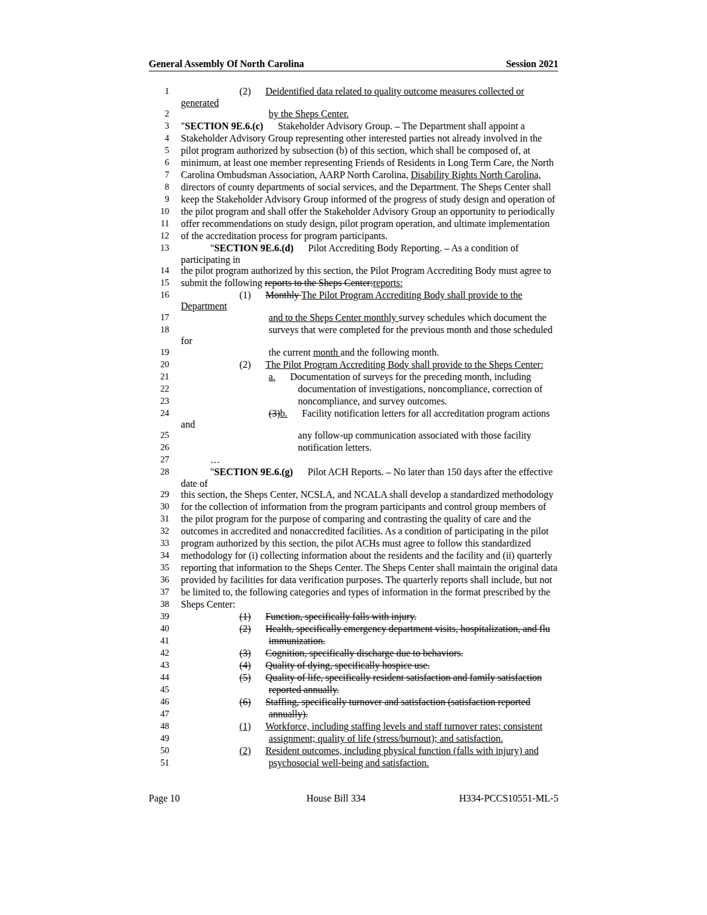General Assembly Of North Carolina
Session 2021
(2) Deidentified data related to quality outcome measures collected or generated
by the Sheps Center.
"SECTION 9E.6.(c) Stakeholder Advisory Group. – The Department shall appoint a
Stakeholder Advisory Group representing other interested parties not already involved in the
pilot program authorized by subsection (b) of this section, which shall be composed of, at
minimum, at least one member representing Friends of Residents in Long Term Care, the North
Carolina Ombudsman Association, AARP North Carolina, Disability Rights North Carolina,
directors of county departments of social services, and the Department. The Sheps Center shall
keep the Stakeholder Advisory Group informed of the progress of study design and operation of
the pilot program and shall offer the Stakeholder Advisory Group an opportunity to periodically
offer recommendations on study design, pilot program operation, and ultimate implementation
of the accreditation process for program participants.
"SECTION 9E.6.(d) Pilot Accrediting Body Reporting. – As a condition of participating in
the pilot program authorized by this section, the Pilot Program Accrediting Body must agree to
submit the following reports to the Sheps Center:reports:
(1) Monthly The Pilot Program Accrediting Body shall provide to the Department
and to the Sheps Center monthly survey schedules which document the
surveys that were completed for the previous month and those scheduled for
the current month and the following month.
(2) The Pilot Program Accrediting Body shall provide to the Sheps Center:
a. Documentation of surveys for the preceding month, including
documentation of investigations, noncompliance, correction of
noncompliance, and survey outcomes.
(3)b. Facility notification letters for all accreditation program actions and
any follow-up communication associated with those facility
notification letters.
…
"SECTION 9E.6.(g) Pilot ACH Reports. – No later than 150 days after the effective date of
this section, the Sheps Center, NCSLA, and NCALA shall develop a standardized methodology
for the collection of information from the program participants and control group members of
the pilot program for the purpose of comparing and contrasting the quality of care and the
outcomes in accredited and nonaccredited facilities. As a condition of participating in the pilot
program authorized by this section, the pilot ACHs must agree to follow this standardized
methodology for (i) collecting information about the residents and the facility and (ii) quarterly
reporting that information to the Sheps Center. The Sheps Center shall maintain the original data
provided by facilities for data verification purposes. The quarterly reports shall include, but not
be limited to, the following categories and types of information in the format prescribed by the
Sheps Center:
(1) Function, specifically falls with injury.
(2) Health, specifically emergency department visits, hospitalization, and flu
immunization.
(3) Cognition, specifically discharge due to behaviors.
(4) Quality of dying, specifically hospice use.
(5) Quality of life, specifically resident satisfaction and family satisfaction
reported annually.
(6) Staffing, specifically turnover and satisfaction (satisfaction reported
annually).
(1) Workforce, including staffing levels and staff turnover rates; consistent
assignment; quality of life (stress/burnout); and satisfaction.
(2) Resident outcomes, including physical function (falls with injury) and
psychosocial well-being and satisfaction.
Page 10
House Bill 334
H334-PCCS10551-ML-5